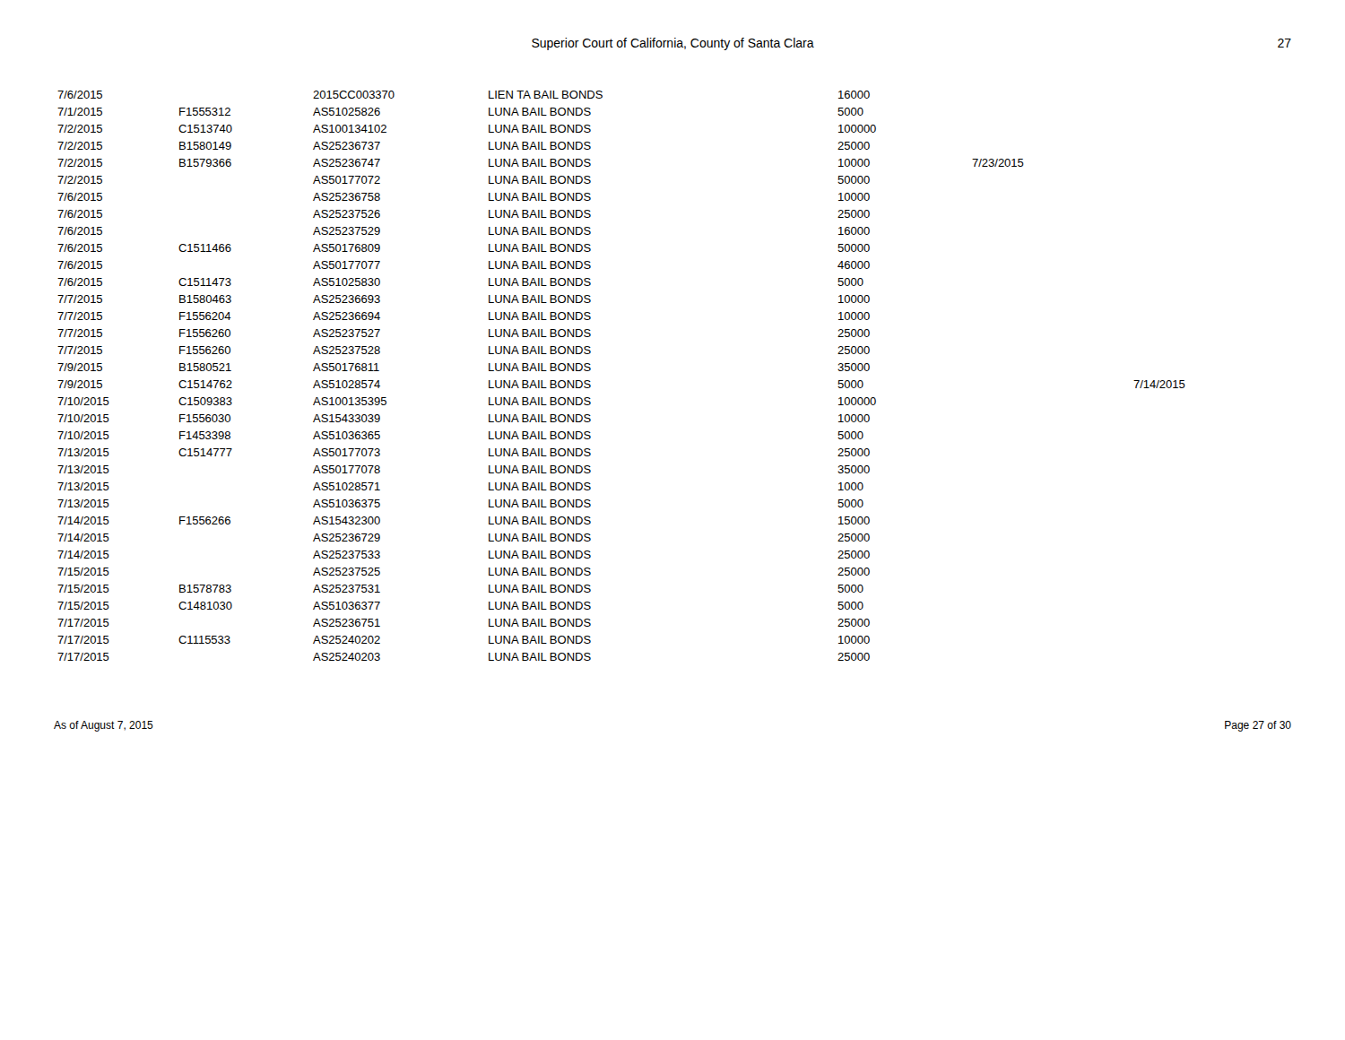Superior Court of California, County of Santa Clara 27
| 7/6/2015 | | 2015CC003370 | LIEN TA BAIL BONDS | 16000 | | |
| 7/1/2015 | F1555312 | AS51025826 | LUNA BAIL BONDS | 5000 | | |
| 7/2/2015 | C1513740 | AS100134102 | LUNA BAIL BONDS | 100000 | | |
| 7/2/2015 | B1580149 | AS25236737 | LUNA BAIL BONDS | 25000 | | |
| 7/2/2015 | B1579366 | AS25236747 | LUNA BAIL BONDS | 10000 | 7/23/2015 | |
| 7/2/2015 | | AS50177072 | LUNA BAIL BONDS | 50000 | | |
| 7/6/2015 | | AS25236758 | LUNA BAIL BONDS | 10000 | | |
| 7/6/2015 | | AS25237526 | LUNA BAIL BONDS | 25000 | | |
| 7/6/2015 | | AS25237529 | LUNA BAIL BONDS | 16000 | | |
| 7/6/2015 | C1511466 | AS50176809 | LUNA BAIL BONDS | 50000 | | |
| 7/6/2015 | | AS50177077 | LUNA BAIL BONDS | 46000 | | |
| 7/6/2015 | C1511473 | AS51025830 | LUNA BAIL BONDS | 5000 | | |
| 7/7/2015 | B1580463 | AS25236693 | LUNA BAIL BONDS | 10000 | | |
| 7/7/2015 | F1556204 | AS25236694 | LUNA BAIL BONDS | 10000 | | |
| 7/7/2015 | F1556260 | AS25237527 | LUNA BAIL BONDS | 25000 | | |
| 7/7/2015 | F1556260 | AS25237528 | LUNA BAIL BONDS | 25000 | | |
| 7/9/2015 | B1580521 | AS50176811 | LUNA BAIL BONDS | 35000 | | |
| 7/9/2015 | C1514762 | AS51028574 | LUNA BAIL BONDS | 5000 | | 7/14/2015 |
| 7/10/2015 | C1509383 | AS100135395 | LUNA BAIL BONDS | 100000 | | |
| 7/10/2015 | F1556030 | AS15433039 | LUNA BAIL BONDS | 10000 | | |
| 7/10/2015 | F1453398 | AS51036365 | LUNA BAIL BONDS | 5000 | | |
| 7/13/2015 | C1514777 | AS50177073 | LUNA BAIL BONDS | 25000 | | |
| 7/13/2015 | | AS50177078 | LUNA BAIL BONDS | 35000 | | |
| 7/13/2015 | | AS51028571 | LUNA BAIL BONDS | 1000 | | |
| 7/13/2015 | | AS51036375 | LUNA BAIL BONDS | 5000 | | |
| 7/14/2015 | F1556266 | AS15432300 | LUNA BAIL BONDS | 15000 | | |
| 7/14/2015 | | AS25236729 | LUNA BAIL BONDS | 25000 | | |
| 7/14/2015 | | AS25237533 | LUNA BAIL BONDS | 25000 | | |
| 7/15/2015 | | AS25237525 | LUNA BAIL BONDS | 25000 | | |
| 7/15/2015 | B1578783 | AS25237531 | LUNA BAIL BONDS | 5000 | | |
| 7/15/2015 | C1481030 | AS51036377 | LUNA BAIL BONDS | 5000 | | |
| 7/17/2015 | | AS25236751 | LUNA BAIL BONDS | 25000 | | |
| 7/17/2015 | C1115533 | AS25240202 | LUNA BAIL BONDS | 10000 | | |
| 7/17/2015 | | AS25240203 | LUNA BAIL BONDS | 25000 | | |
As of August 7, 2015 Page 27 of 30